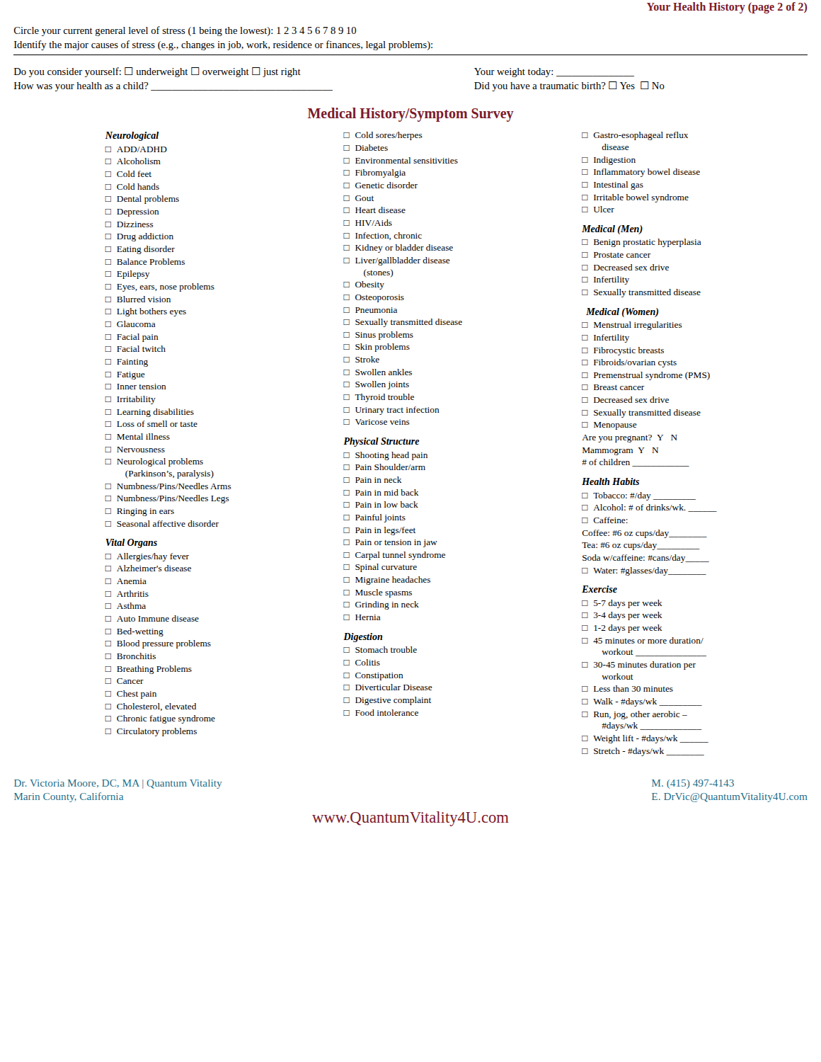Your Health History (page 2 of 2)
Circle your current general level of stress (1 being the lowest): 1 2 3 4 5 6 7 8 9 10
Identify the major causes of stress (e.g., changes in job, work, residence or finances, legal problems):
Do you consider yourself: ☐ underweight ☐ overweight ☐ just right
Your weight today: _______________
How was your health as a child? ___________________________________
Did you have a traumatic birth? ☐ Yes ☐ No
Medical History/Symptom Survey
Neurological
ADD/ADHD
Alcoholism
Cold feet
Cold hands
Dental problems
Depression
Dizziness
Drug addiction
Eating disorder
Balance Problems
Epilepsy
Eyes, ears, nose problems
Blurred vision
Light bothers eyes
Glaucoma
Facial pain
Facial twitch
Fainting
Fatigue
Inner tension
Irritability
Learning disabilities
Loss of smell or taste
Mental illness
Nervousness
Neurological problems(Parkinson’s, paralysis)
Numbness/Pins/Needles Arms
Numbness/Pins/Needles Legs
Ringing in ears
Seasonal affective disorder
Vital Organs
Allergies/hay fever
Alzheimer's disease
Anemia
Arthritis
Asthma
Auto Immune disease
Bed-wetting
Blood pressure problems
Bronchitis
Breathing Problems
Cancer
Chest pain
Cholesterol, elevated
Chronic fatigue syndrome
Circulatory problems
Cold sores/herpes
Diabetes
Environmental sensitivities
Fibromyalgia
Genetic disorder
Gout
Heart disease
HIV/Aids
Infection, chronic
Kidney or bladder disease
Liver/gallbladder disease(stones)
Obesity
Osteoporosis
Pneumonia
Sexually transmitted disease
Sinus problems
Skin problems
Stroke
Swollen ankles
Swollen joints
Thyroid trouble
Urinary tract infection
Varicose veins
Physical Structure
Shooting head pain
Pain Shoulder/arm
Pain in neck
Pain in mid back
Pain in low back
Painful joints
Pain in legs/feet
Pain or tension in jaw
Carpal tunnel syndrome
Spinal curvature
Migraine headaches
Muscle spasms
Grinding in neck
Hernia
Digestion
Stomach trouble
Colitis
Constipation
Diverticular Disease
Digestive complaint
Food intolerance
Gastro-esophageal refluxdisease
Indigestion
Inflammatory bowel disease
Intestinal gas
Irritable bowel syndrome
Ulcer
Medical (Men)
Benign prostatic hyperplasia
Prostate cancer
Decreased sex drive
Infertility
Sexually transmitted disease
Medical (Women)
Menstrual irregularities
Infertility
Fibrocystic breasts
Fibroids/ovarian cysts
Premenstrual syndrome (PMS)
Breast cancer
Decreased sex drive
Sexually transmitted disease
Menopause
Are you pregnant? Y N
Mammogram Y N
# of children ____________
Health Habits
Tobacco: #/day _________
Alcohol: # of drinks/wk. ______
Caffeine:
Coffee: #6 oz cups/day________
Tea: #6 oz cups/day_________
Soda w/caffeine: #cans/day_____
Water: #glasses/day________
Exercise
5-7 days per week
3-4 days per week
1-2 days per week
45 minutes or more duration/workout _______________
30-45 minutes duration perworkout
Less than 30 minutes
Walk - #days/wk _________
Run, jog, other aerobic –#days/wk _____________
Weight lift - #days/wk ______
Stretch - #days/wk ________
Dr. Victoria Moore, DC, MA | Quantum Vitality
Marin County, California
M. (415) 497-4143
E. DrVic@QuantumVitality4U.com
www.QuantumVitality4U.com